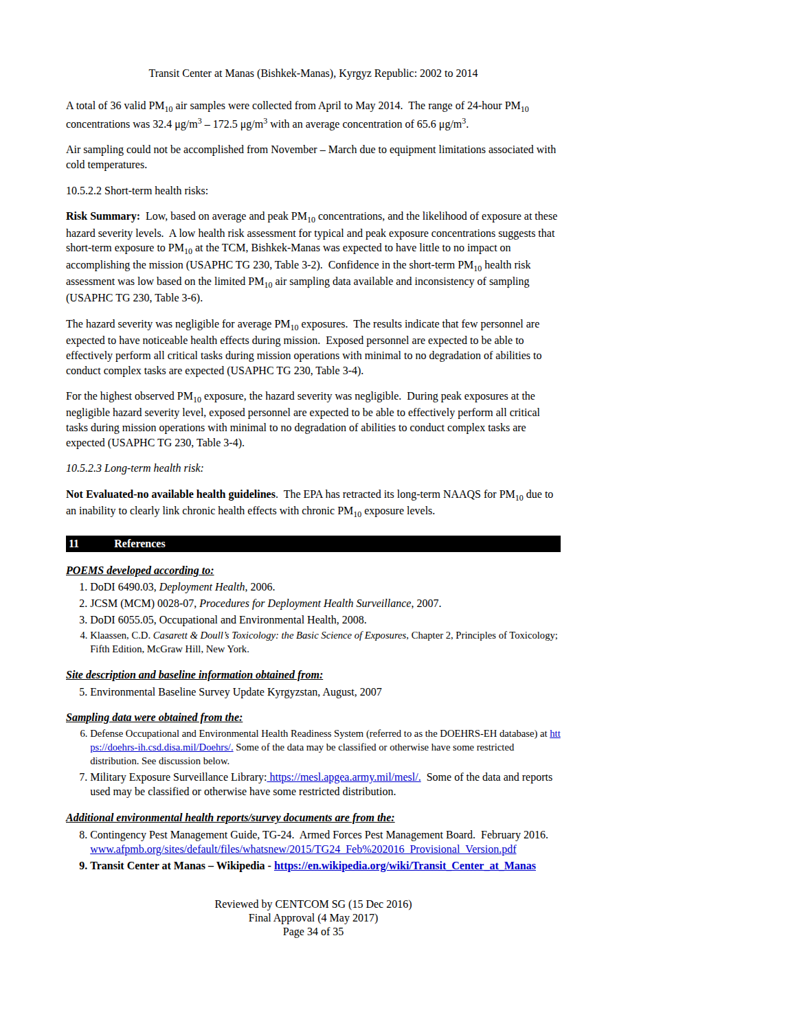Transit Center at Manas (Bishkek-Manas), Kyrgyz Republic: 2002 to 2014
A total of 36 valid PM10 air samples were collected from April to May 2014. The range of 24-hour PM10 concentrations was 32.4 μg/m3 – 172.5 μg/m3 with an average concentration of 65.6 μg/m3.
Air sampling could not be accomplished from November – March due to equipment limitations associated with cold temperatures.
10.5.2.2 Short-term health risks:
Risk Summary: Low, based on average and peak PM10 concentrations, and the likelihood of exposure at these hazard severity levels. A low health risk assessment for typical and peak exposure concentrations suggests that short-term exposure to PM10 at the TCM, Bishkek-Manas was expected to have little to no impact on accomplishing the mission (USAPHC TG 230, Table 3-2). Confidence in the short-term PM10 health risk assessment was low based on the limited PM10 air sampling data available and inconsistency of sampling (USAPHC TG 230, Table 3-6).
The hazard severity was negligible for average PM10 exposures. The results indicate that few personnel are expected to have noticeable health effects during mission. Exposed personnel are expected to be able to effectively perform all critical tasks during mission operations with minimal to no degradation of abilities to conduct complex tasks are expected (USAPHC TG 230, Table 3-4).
For the highest observed PM10 exposure, the hazard severity was negligible. During peak exposures at the negligible hazard severity level, exposed personnel are expected to be able to effectively perform all critical tasks during mission operations with minimal to no degradation of abilities to conduct complex tasks are expected (USAPHC TG 230, Table 3-4).
10.5.2.3 Long-term health risk:
Not Evaluated-no available health guidelines. The EPA has retracted its long-term NAAQS for PM10 due to an inability to clearly link chronic health effects with chronic PM10 exposure levels.
11 References
POEMS developed according to:
DoDI 6490.03, Deployment Health, 2006.
JCSM (MCM) 0028-07, Procedures for Deployment Health Surveillance, 2007.
DoDI 6055.05, Occupational and Environmental Health, 2008.
Klaassen, C.D. Casarett & Doull’s Toxicology: the Basic Science of Exposures, Chapter 2, Principles of Toxicology; Fifth Edition, McGraw Hill, New York.
Site description and baseline information obtained from:
Environmental Baseline Survey Update Kyrgyzstan, August, 2007
Sampling data were obtained from the:
Defense Occupational and Environmental Health Readiness System (referred to as the DOEHRS-EH database) at https://doehrs-ih.csd.disa.mil/Doehrs/. Some of the data may be classified or otherwise have some restricted distribution. See discussion below.
Military Exposure Surveillance Library: https://mesl.apgea.army.mil/mesl/. Some of the data and reports used may be classified or otherwise have some restricted distribution.
Additional environmental health reports/survey documents are from the:
Contingency Pest Management Guide, TG-24. Armed Forces Pest Management Board. February 2016.
www.afpmb.org/sites/default/files/whatsnew/2015/TG24_Feb%202016_Provisional_Version.pdf
Transit Center at Manas – Wikipedia - https://en.wikipedia.org/wiki/Transit_Center_at_Manas
Reviewed by CENTCOM SG (15 Dec 2016)
Final Approval (4 May 2017)
Page 34 of 35